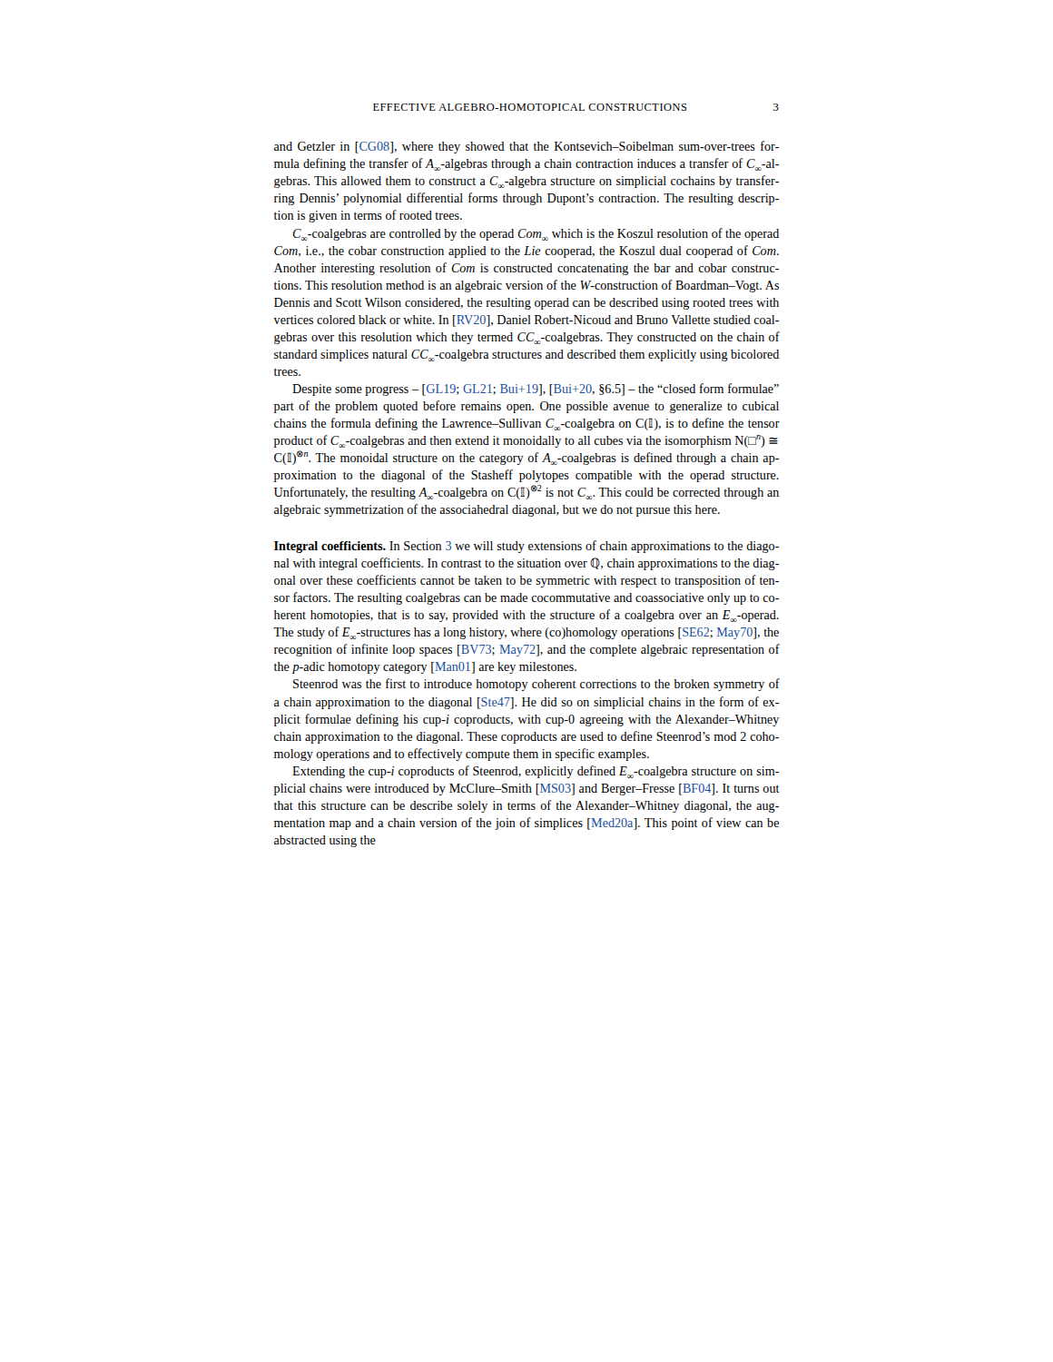EFFECTIVE ALGEBRO-HOMOTOPICAL CONSTRUCTIONS 3
and Getzler in [CG08], where they showed that the Kontsevich–Soibelman sum-over-trees formula defining the transfer of A∞-algebras through a chain contraction induces a transfer of C∞-algebras. This allowed them to construct a C∞-algebra structure on simplicial cochains by transferring Dennis’ polynomial differential forms through Dupont’s contraction. The resulting description is given in terms of rooted trees.
C∞-coalgebras are controlled by the operad Com∞ which is the Koszul resolution of the operad Com, i.e., the cobar construction applied to the Lie cooperad, the Koszul dual cooperad of Com. Another interesting resolution of Com is constructed concatenating the bar and cobar constructions. This resolution method is an algebraic version of the W-construction of Boardman–Vogt. As Dennis and Scott Wilson considered, the resulting operad can be described using rooted trees with vertices colored black or white. In [RV20], Daniel Robert-Nicoud and Bruno Vallette studied coalgebras over this resolution which they termed CC∞-coalgebras. They constructed on the chain of standard simplices natural CC∞-coalgebra structures and described them explicitly using bicolored trees.
Despite some progress – [GL19; GL21; Bui+19], [Bui+20, §6.5] – the “closed form formulae” part of the problem quoted before remains open. One possible avenue to generalize to cubical chains the formula defining the Lawrence–Sullivan C∞-coalgebra on C(𝕀), is to define the tensor product of C∞-coalgebras and then extend it monoidally to all cubes via the isomorphism N(□n) ≅ C(𝕀)⊗n. The monoidal structure on the category of A∞-coalgebras is defined through a chain approximation to the diagonal of the Stasheff polytopes compatible with the operad structure. Unfortunately, the resulting A∞-coalgebra on C(𝕀)⊗2 is not C∞. This could be corrected through an algebraic symmetrization of the associahedral diagonal, but we do not pursue this here.
Integral coefficients. In Section 3 we will study extensions of chain approximations to the diagonal with integral coefficients. In contrast to the situation over ℚ, chain approximations to the diagonal over these coefficients cannot be taken to be symmetric with respect to transposition of tensor factors. The resulting coalgebras can be made cocommutative and coassociative only up to coherent homotopies, that is to say, provided with the structure of a coalgebra over an E∞-operad. The study of E∞-structures has a long history, where (co)homology operations [SE62; May70], the recognition of infinite loop spaces [BV73; May72], and the complete algebraic representation of the p-adic homotopy category [Man01] are key milestones.
Steenrod was the first to introduce homotopy coherent corrections to the broken symmetry of a chain approximation to the diagonal [Ste47]. He did so on simplicial chains in the form of explicit formulae defining his cup-i coproducts, with cup-0 agreeing with the Alexander–Whitney chain approximation to the diagonal. These coproducts are used to define Steenrod’s mod 2 cohomology operations and to effectively compute them in specific examples.
Extending the cup-i coproducts of Steenrod, explicitly defined E∞-coalgebra structure on simplicial chains were introduced by McClure–Smith [MS03] and Berger–Fresse [BF04]. It turns out that this structure can be describe solely in terms of the Alexander–Whitney diagonal, the augmentation map and a chain version of the join of simplices [Med20a]. This point of view can be abstracted using the